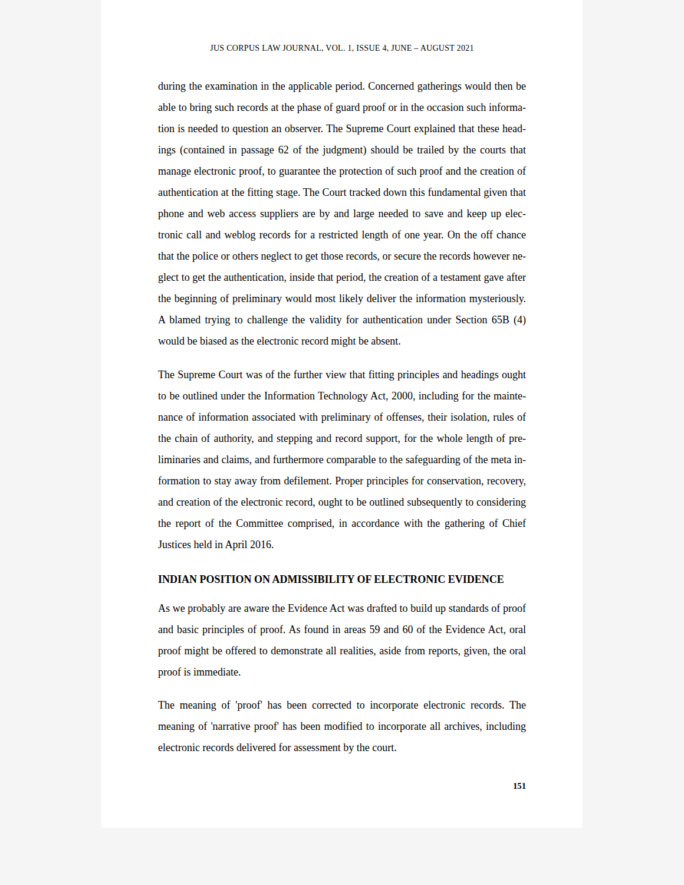Jus Corpus Law Journal, Vol. 1, Issue 4, June – August 2021
during the examination in the applicable period. Concerned gatherings would then be able to bring such records at the phase of guard proof or in the occasion such information is needed to question an observer. The Supreme Court explained that these headings (contained in passage 62 of the judgment) should be trailed by the courts that manage electronic proof, to guarantee the protection of such proof and the creation of authentication at the fitting stage. The Court tracked down this fundamental given that phone and web access suppliers are by and large needed to save and keep up electronic call and weblog records for a restricted length of one year. On the off chance that the police or others neglect to get those records, or secure the records however neglect to get the authentication, inside that period, the creation of a testament gave after the beginning of preliminary would most likely deliver the information mysteriously. A blamed trying to challenge the validity for authentication under Section 65B (4) would be biased as the electronic record might be absent.
The Supreme Court was of the further view that fitting principles and headings ought to be outlined under the Information Technology Act, 2000, including for the maintenance of information associated with preliminary of offenses, their isolation, rules of the chain of authority, and stepping and record support, for the whole length of preliminaries and claims, and furthermore comparable to the safeguarding of the meta information to stay away from defilement. Proper principles for conservation, recovery, and creation of the electronic record, ought to be outlined subsequently to considering the report of the Committee comprised, in accordance with the gathering of Chief Justices held in April 2016.
Indian Position on Admissibility of Electronic Evidence
As we probably are aware the Evidence Act was drafted to build up standards of proof and basic principles of proof. As found in areas 59 and 60 of the Evidence Act, oral proof might be offered to demonstrate all realities, aside from reports, given, the oral proof is immediate.
The meaning of 'proof' has been corrected to incorporate electronic records. The meaning of 'narrative proof' has been modified to incorporate all archives, including electronic records delivered for assessment by the court.
151